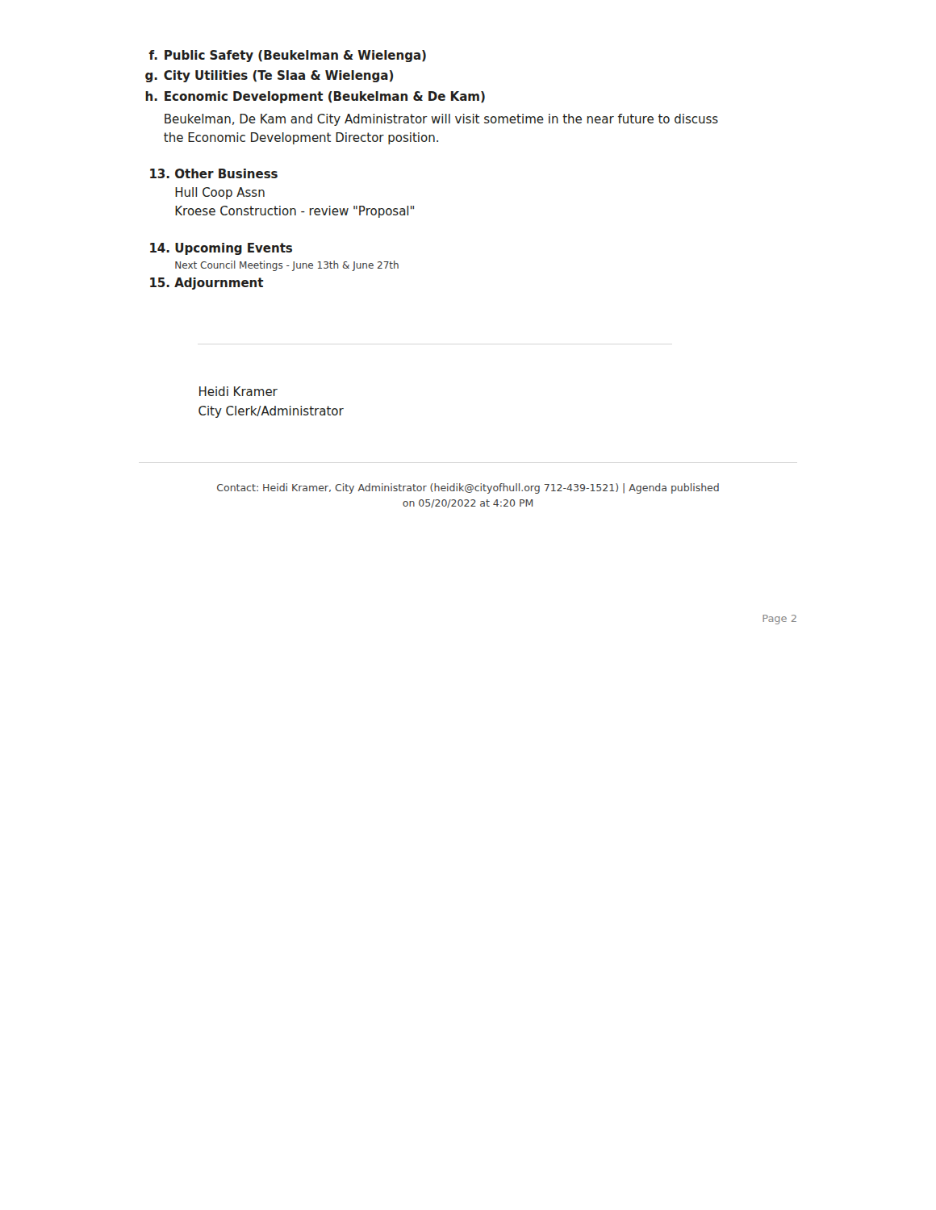f. Public Safety (Beukelman & Wielenga)
g. City Utilities (Te Slaa & Wielenga)
h. Economic Development (Beukelman & De Kam)
Beukelman, De Kam and City Administrator will visit sometime in the near future to discuss the Economic Development Director position.
13. Other Business
Hull Coop Assn
Kroese Construction - review "Proposal"
14. Upcoming Events
Next Council Meetings - June 13th & June 27th
15. Adjournment
Heidi Kramer
City Clerk/Administrator
Contact: Heidi Kramer, City Administrator (heidik@cityofhull.org 712-439-1521) | Agenda published on 05/20/2022 at 4:20 PM
Page 2